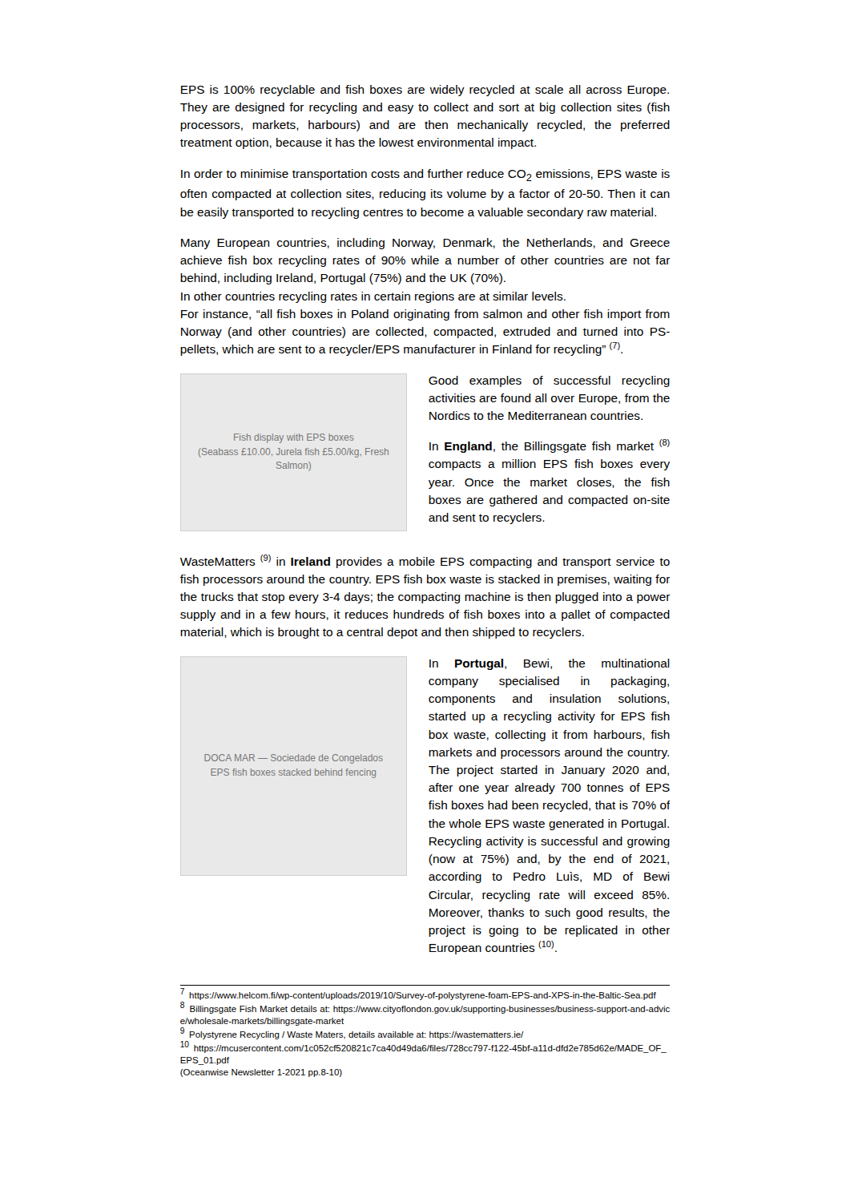EPS is 100% recyclable and fish boxes are widely recycled at scale all across Europe. They are designed for recycling and easy to collect and sort at big collection sites (fish processors, markets, harbours) and are then mechanically recycled, the preferred treatment option, because it has the lowest environmental impact.
In order to minimise transportation costs and further reduce CO2 emissions, EPS waste is often compacted at collection sites, reducing its volume by a factor of 20-50. Then it can be easily transported to recycling centres to become a valuable secondary raw material.
Many European countries, including Norway, Denmark, the Netherlands, and Greece achieve fish box recycling rates of 90% while a number of other countries are not far behind, including Ireland, Portugal (75%) and the UK (70%).
In other countries recycling rates in certain regions are at similar levels.
For instance, “all fish boxes in Poland originating from salmon and other fish import from Norway (and other countries) are collected, compacted, extruded and turned into PS-pellets, which are sent to a recycler/EPS manufacturer in Finland for recycling” (7).
Fish display with EPS boxes
(Seabass £10.00, Jurela fish £5.00/kg, Fresh Salmon)
Good examples of successful recycling activities are found all over Europe, from the Nordics to the Mediterranean countries.
In England, the Billingsgate fish market (8) compacts a million EPS fish boxes every year. Once the market closes, the fish boxes are gathered and compacted on-site and sent to recyclers.
WasteMatters (9) in Ireland provides a mobile EPS compacting and transport service to fish processors around the country. EPS fish box waste is stacked in premises, waiting for the trucks that stop every 3-4 days; the compacting machine is then plugged into a power supply and in a few hours, it reduces hundreds of fish boxes into a pallet of compacted material, which is brought to a central depot and then shipped to recyclers.
DOCA MAR — Sociedade de Congelados
EPS fish boxes stacked behind fencing
In Portugal, Bewi, the multinational company specialised in packaging, components and insulation solutions, started up a recycling activity for EPS fish box waste, collecting it from harbours, fish markets and processors around the country. The project started in January 2020 and, after one year already 700 tonnes of EPS fish boxes had been recycled, that is 70% of the whole EPS waste generated in Portugal. Recycling activity is successful and growing (now at 75%) and, by the end of 2021, according to Pedro Luìs, MD of Bewi Circular, recycling rate will exceed 85%. Moreover, thanks to such good results, the project is going to be replicated in other European countries (10).
7 https://www.helcom.fi/wp-content/uploads/2019/10/Survey-of-polystyrene-foam-EPS-and-XPS-in-the-Baltic-Sea.pdf
8 Billingsgate Fish Market details at: https://www.cityoflondon.gov.uk/supporting-businesses/business-support-and-advice/wholesale-markets/billingsgate-market
9 Polystyrene Recycling / Waste Maters, details available at: https://wastematters.ie/
10 https://mcusercontent.com/1c052cf520821c7ca40d49da6/files/728cc797-f122-45bf-a11d-dfd2e785d62e/MADE_OF_EPS_01.pdf
(Oceanwise Newsletter 1-2021 pp.8-10)